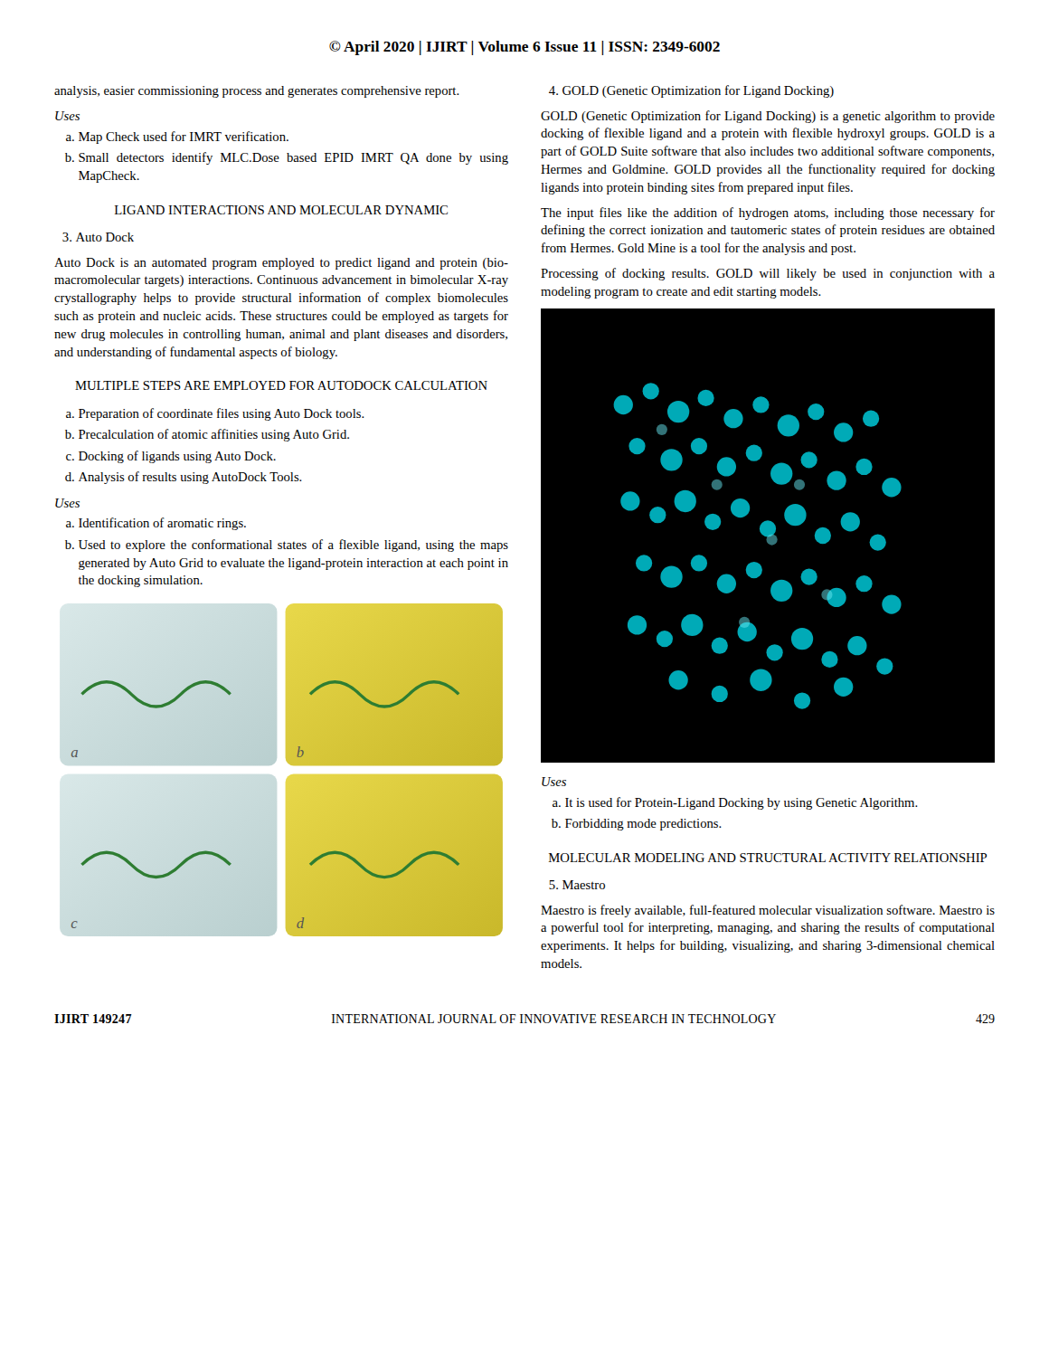© April 2020 | IJIRT | Volume 6 Issue 11 | ISSN: 2349-6002
analysis, easier commissioning process and generates comprehensive report.
Uses
Map Check used for IMRT verification.
Small detectors identify MLC.Dose based EPID IMRT QA done by using MapCheck.
Ligand Interactions and Molecular Dynamic
Auto Dock
Auto Dock is an automated program employed to predict ligand and protein (bio- macromolecular targets) interactions. Continuous advancement in bimolecular X-ray crystallography helps to provide structural information of complex biomolecules such as protein and nucleic acids. These structures could be employed as targets for new drug molecules in controlling human, animal and plant diseases and disorders, and understanding of fundamental aspects of biology.
Multiple Steps are Employed for Autodock Calculation
Preparation of coordinate files using Auto Dock tools.
Precalculation of atomic affinities using Auto Grid.
Docking of ligands using Auto Dock.
Analysis of results using AutoDock Tools.
Uses
Identification of aromatic rings.
Used to explore the conformational states of a flexible ligand, using the maps generated by Auto Grid to evaluate the ligand-protein interaction at each point in the docking simulation.
GOLD (Genetic Optimization for Ligand Docking)
GOLD (Genetic Optimization for Ligand Docking) is a genetic algorithm to provide docking of flexible ligand and a protein with flexible hydroxyl groups. GOLD is a part of GOLD Suite software that also includes two additional software components, Hermes and Goldmine. GOLD provides all the functionality required for docking ligands into protein binding sites from prepared input files.
The input files like the addition of hydrogen atoms, including those necessary for defining the correct ionization and tautomeric states of protein residues are obtained from Hermes. Gold Mine is a tool for the analysis and post.
Processing of docking results. GOLD will likely be used in conjunction with a modeling program to create and edit starting models.
Uses
It is used for Protein-Ligand Docking by using Genetic Algorithm.
Forbidding mode predictions.
Molecular Modeling and Structural Activity Relationship
Maestro
Maestro is freely available, full-featured molecular visualization software. Maestro is a powerful tool for interpreting, managing, and sharing the results of computational experiments. It helps for building, visualizing, and sharing 3-dimensional chemical models.
IJIRT 149247 INTERNATIONAL JOURNAL OF INNOVATIVE RESEARCH IN TECHNOLOGY 429